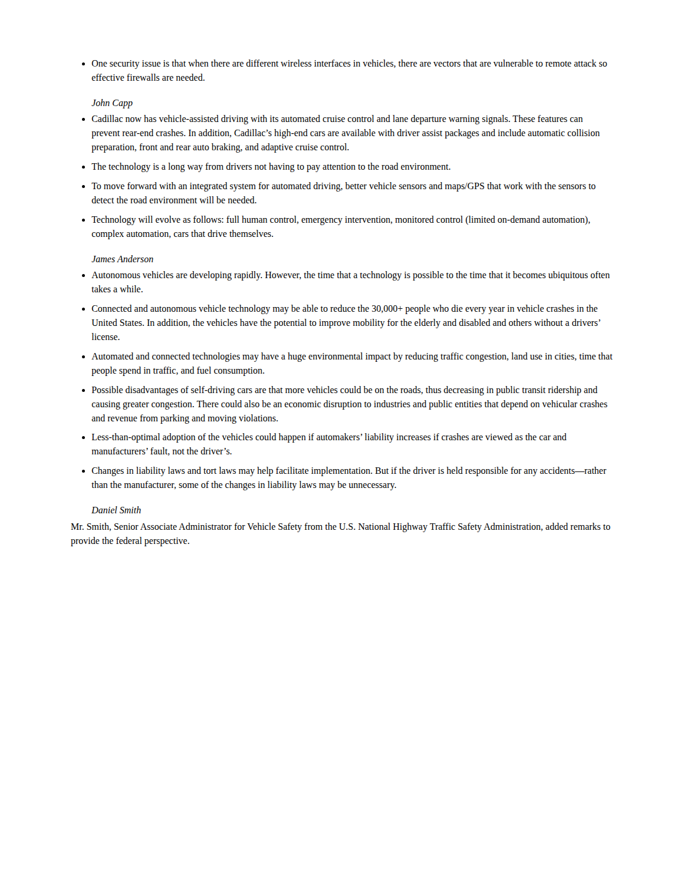One security issue is that when there are different wireless interfaces in vehicles, there are vectors that are vulnerable to remote attack so effective firewalls are needed.
John Capp
Cadillac now has vehicle-assisted driving with its automated cruise control and lane departure warning signals. These features can prevent rear-end crashes. In addition, Cadillac’s high-end cars are available with driver assist packages and include automatic collision preparation, front and rear auto braking, and adaptive cruise control.
The technology is a long way from drivers not having to pay attention to the road environment.
To move forward with an integrated system for automated driving, better vehicle sensors and maps/GPS that work with the sensors to detect the road environment will be needed.
Technology will evolve as follows: full human control, emergency intervention, monitored control (limited on-demand automation), complex automation, cars that drive themselves.
James Anderson
Autonomous vehicles are developing rapidly. However, the time that a technology is possible to the time that it becomes ubiquitous often takes a while.
Connected and autonomous vehicle technology may be able to reduce the 30,000+ people who die every year in vehicle crashes in the United States. In addition, the vehicles have the potential to improve mobility for the elderly and disabled and others without a drivers’ license.
Automated and connected technologies may have a huge environmental impact by reducing traffic congestion, land use in cities, time that people spend in traffic, and fuel consumption.
Possible disadvantages of self-driving cars are that more vehicles could be on the roads, thus decreasing in public transit ridership and causing greater congestion. There could also be an economic disruption to industries and public entities that depend on vehicular crashes and revenue from parking and moving violations.
Less-than-optimal adoption of the vehicles could happen if automakers’ liability increases if crashes are viewed as the car and manufacturers’ fault, not the driver’s.
Changes in liability laws and tort laws may help facilitate implementation. But if the driver is held responsible for any accidents—rather than the manufacturer, some of the changes in liability laws may be unnecessary.
Daniel Smith
Mr. Smith, Senior Associate Administrator for Vehicle Safety from the U.S. National Highway Traffic Safety Administration, added remarks to provide the federal perspective.